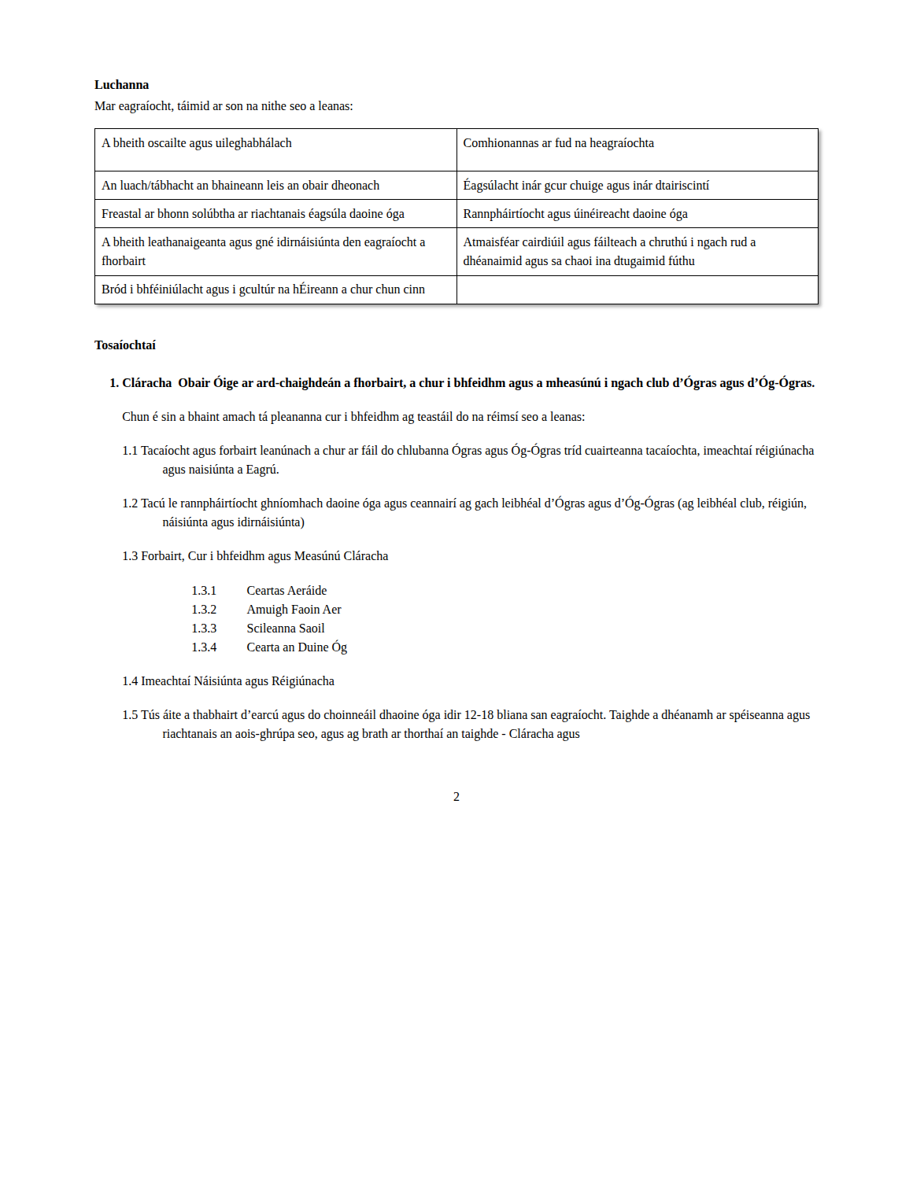Luchanna
Mar eagraíocht, táimid ar son na nithe seo a leanas:
| A bheith oscailte agus uileghabhálach | Comhionannas ar fud na heagraíochta |
| An luach/tábhacht an bhaineann leis an obair dheonach | Éagsúlacht inár gcur chuige agus inár dtairiscintí |
| Freastal ar bhonn solúbtha ar riachtanais éagsúla daoine óga | Rannpháirtíocht agus úinéireacht daoine óga |
| A bheith leathanaigeanta agus gné idirnáisiúnta den eagraíocht a fhorbairt | Atmaisféar cairdiúil agus fáilteach a chruthú i ngach rud a dhéanaimid agus sa chaoi ina dtugaimid fúthu |
| Bród i bhféiniúlacht agus i gcultúr na hÉireann a chur chun cinn | |
Tosaíochtaí
Cláracha Obair Óige ar ard-chaighdeán a fhorbairt, a chur i bhfeidhm agus a mheasúnú i ngach club d’Ógras agus d’Óg-Ógras.
Chun é sin a bhaint amach tá pleananna cur i bhfeidhm ag teastáil do na réimsí seo a leanas:
1.1 Tacaíocht agus forbairt leanúnach a chur ar fáil do chlubanna Ógras agus Óg-Ógras tríd cuairteanna tacaíochta, imeachtaí réigiúnacha agus naisiúnta a Eagrú.
1.2 Tacú le rannpháirtíocht ghníomhach daoine óga agus ceannairí ag gach leibhéal d’Ógras agus d’Óg-Ógras (ag leibhéal club, réigiún, náisiúnta agus idirnáisiúnta)
1.3 Forbairt, Cur i bhfeidhm agus Measúnú Cláracha
1.3.1 Ceartas Aeráide
1.3.2 Amuigh Faoin Aer
1.3.3 Scileanna Saoil
1.3.4 Cearta an Duine Óg
1.4 Imeachtaí Náisiúnta agus Réigiúnacha
1.5 Tús áite a thabhairt d’earcú agus do choinneáil dhaoine óga idir 12-18 bliana san eagraíocht. Taighde a dhéanamh ar spéiseanna agus riachtanais an aois-ghrúpa seo, agus ag brath ar thorthaí an taighde - Cláracha agus
2